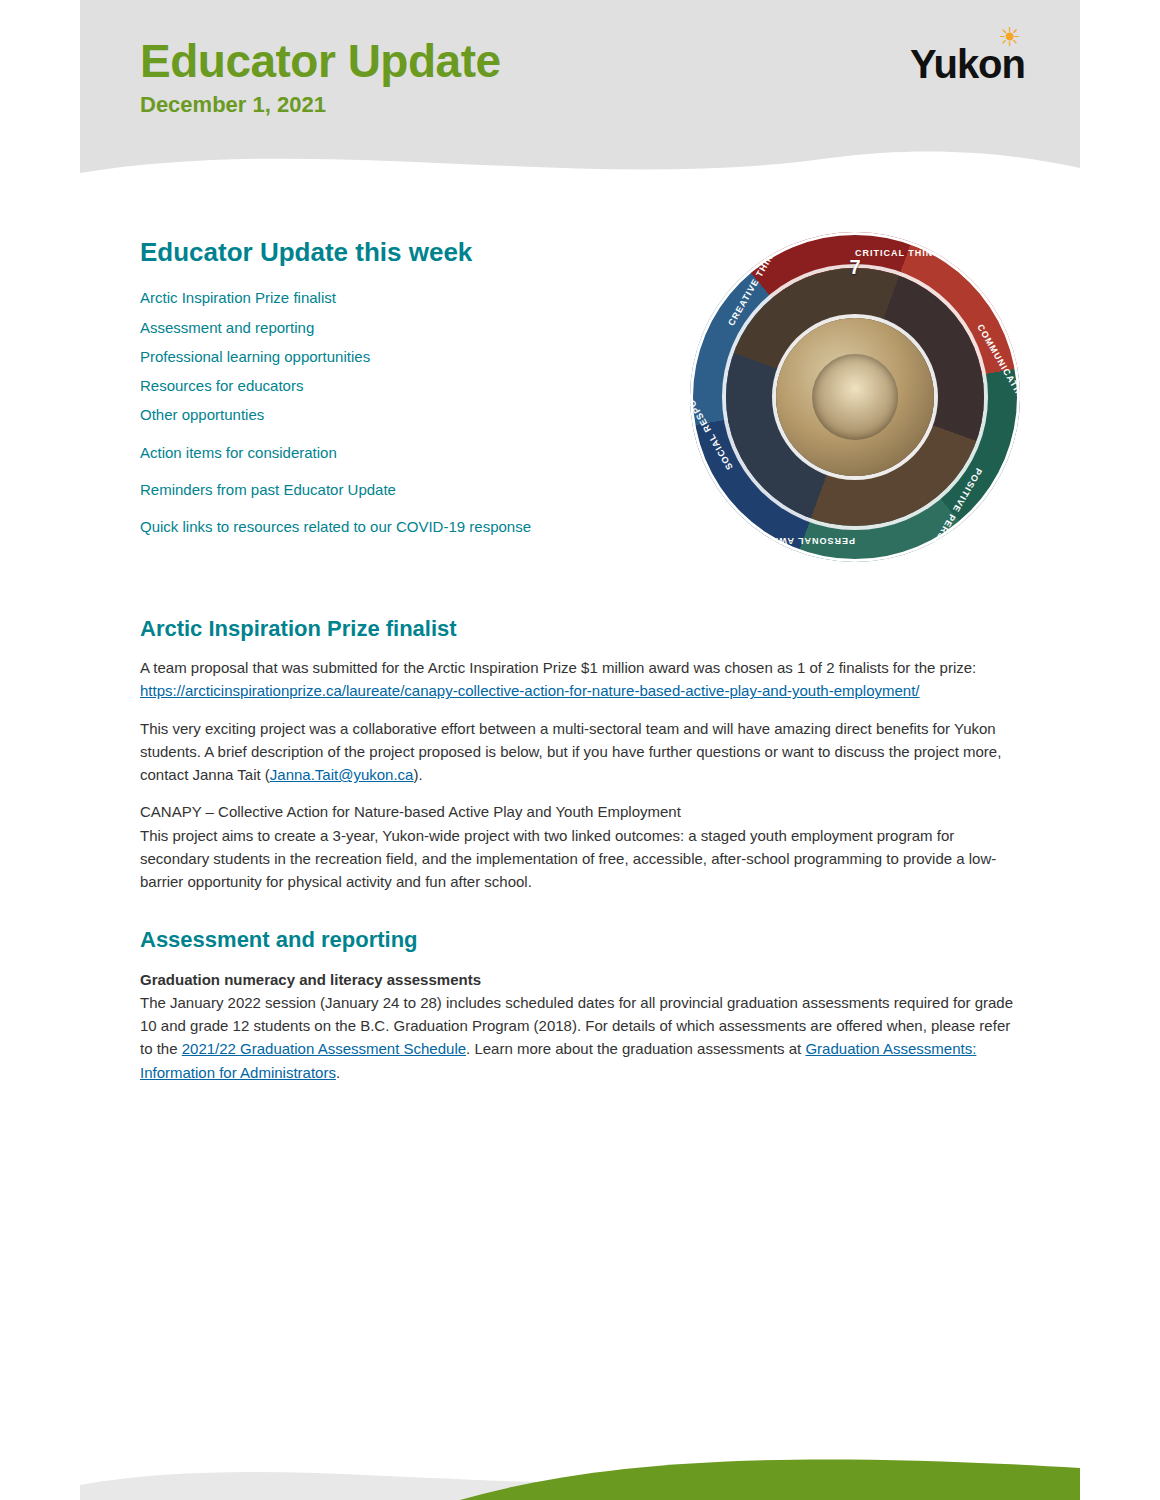Educator Update
December 1, 2021
☀ Yukon
Educator Update this week
Arctic Inspiration Prize finalist
Assessment and reporting
Professional learning opportunities
Resources for educators
Other opportunties
Action items for consideration
Reminders from past Educator Update
Quick links to resources related to our COVID-19 response
7
Creative Thinking Critical Thinking Communicating Positive Personal Personal Awareness Social Responsibility
Arctic Inspiration Prize finalist
A team proposal that was submitted for the Arctic Inspiration Prize $1 million award was chosen as 1 of 2 finalists for the prize:
https://arcticinspirationprize.ca/laureate/canapy-collective-action-for-nature-based-active-play-and-youth-employment/
This very exciting project was a collaborative effort between a multi-sectoral team and will have amazing direct benefits for Yukon students. A brief description of the project proposed is below, but if you have further questions or want to discuss the project more, contact Janna Tait (Janna.Tait@yukon.ca).
CANAPY – Collective Action for Nature-based Active Play and Youth Employment
This project aims to create a 3-year, Yukon-wide project with two linked outcomes: a staged youth employment program for secondary students in the recreation field, and the implementation of free, accessible, after-school programming to provide a low-barrier opportunity for physical activity and fun after school.
Assessment and reporting
Graduation numeracy and literacy assessments
The January 2022 session (January 24 to 28) includes scheduled dates for all provincial graduation assessments required for grade 10 and grade 12 students on the B.C. Graduation Program (2018). For details of which assessments are offered when, please refer to the 2021/22 Graduation Assessment Schedule. Learn more about the graduation assessments at Graduation Assessments: Information for Administrators.